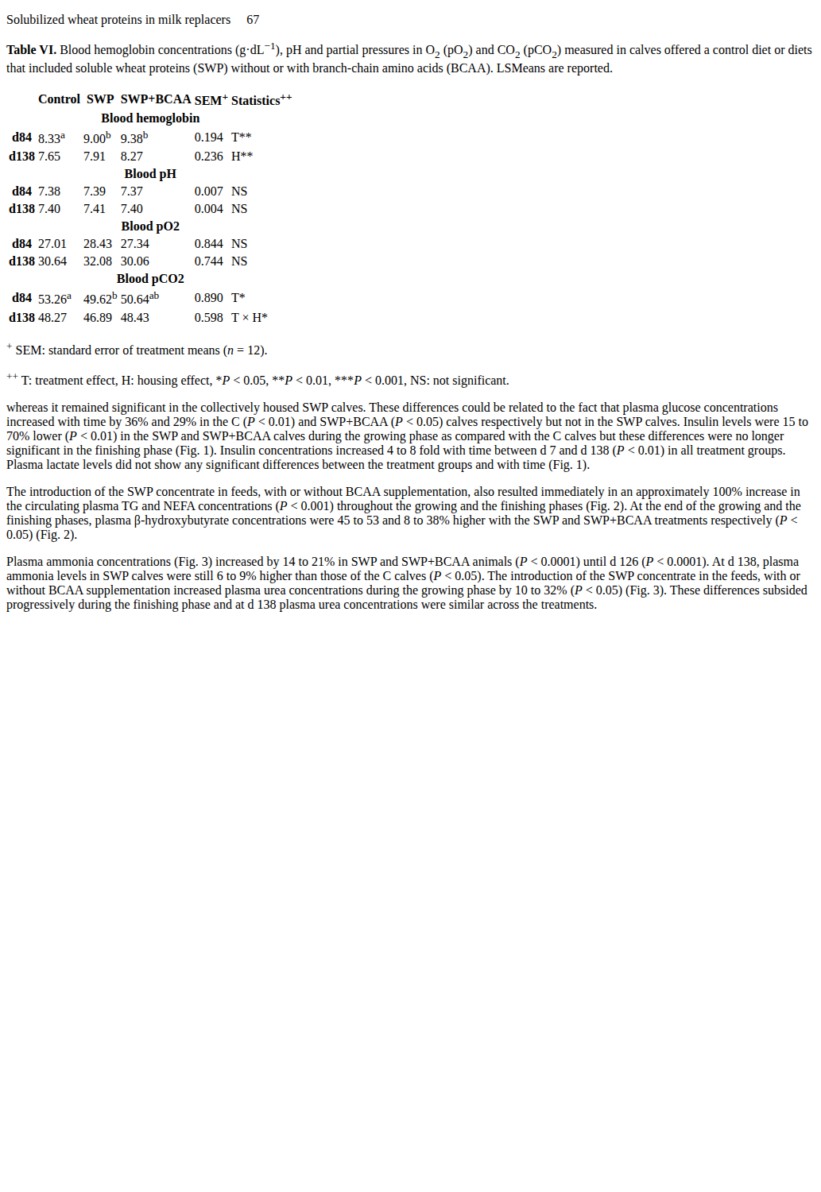Solubilized wheat proteins in milk replacers 67
Table VI. Blood hemoglobin concentrations (g·dL−1), pH and partial pressures in O2 (pO2) and CO2 (pCO2) measured in calves offered a control diet or diets that included soluble wheat proteins (SWP) without or with branch-chain amino acids (BCAA). LSMeans are reported.
| | Control | SWP | SWP+BCAA | SEM + | Statistics ++ |
| --- | --- | --- | --- | --- | --- |
| Blood hemoglobin |
| d84 | 8.33 a | 9.00 b | 9.38 b | 0.194 | T** |
| d138 | 7.65 | 7.91 | 8.27 | 0.236 | H** |
| Blood pH |
| d84 | 7.38 | 7.39 | 7.37 | 0.007 | NS |
| d138 | 7.40 | 7.41 | 7.40 | 0.004 | NS |
| Blood pO2 |
| d84 | 27.01 | 28.43 | 27.34 | 0.844 | NS |
| d138 | 30.64 | 32.08 | 30.06 | 0.744 | NS |
| Blood pCO2 |
| d84 | 53.26 a | 49.62 b | 50.64 ab | 0.890 | T* |
| d138 | 48.27 | 46.89 | 48.43 | 0.598 | T × H* |
+ SEM: standard error of treatment means (n = 12).
++ T: treatment effect, H: housing effect, *P < 0.05, **P < 0.01, ***P < 0.001, NS: not significant.
whereas it remained significant in the collectively housed SWP calves. These differences could be related to the fact that plasma glucose concentrations increased with time by 36% and 29% in the C (P < 0.01) and SWP+BCAA (P < 0.05) calves respectively but not in the SWP calves. Insulin levels were 15 to 70% lower (P < 0.01) in the SWP and SWP+BCAA calves during the growing phase as compared with the C calves but these differences were no longer significant in the finishing phase (Fig. 1). Insulin concentrations increased 4 to 8 fold with time between d 7 and d 138 (P < 0.01) in all treatment groups. Plasma lactate levels did not show any significant differences between the treatment groups and with time (Fig. 1).
The introduction of the SWP concentrate in feeds, with or without BCAA supplementation, also resulted immediately in an approximately 100% increase in the circulating plasma TG and NEFA concentrations (P < 0.001) throughout the growing and the finishing phases (Fig. 2). At the end of the growing and the finishing phases, plasma β-hydroxybutyrate concentrations were 45 to 53 and 8 to 38% higher with the SWP and SWP+BCAA treatments respectively (P < 0.05) (Fig. 2).
Plasma ammonia concentrations (Fig. 3) increased by 14 to 21% in SWP and SWP+BCAA animals (P < 0.0001) until d 126 (P < 0.0001). At d 138, plasma ammonia levels in SWP calves were still 6 to 9% higher than those of the C calves (P < 0.05). The introduction of the SWP concentrate in the feeds, with or without BCAA supplementation increased plasma urea concentrations during the growing phase by 10 to 32% (P < 0.05) (Fig. 3). These differences subsided progressively during the finishing phase and at d 138 plasma urea concentrations were similar across the treatments.